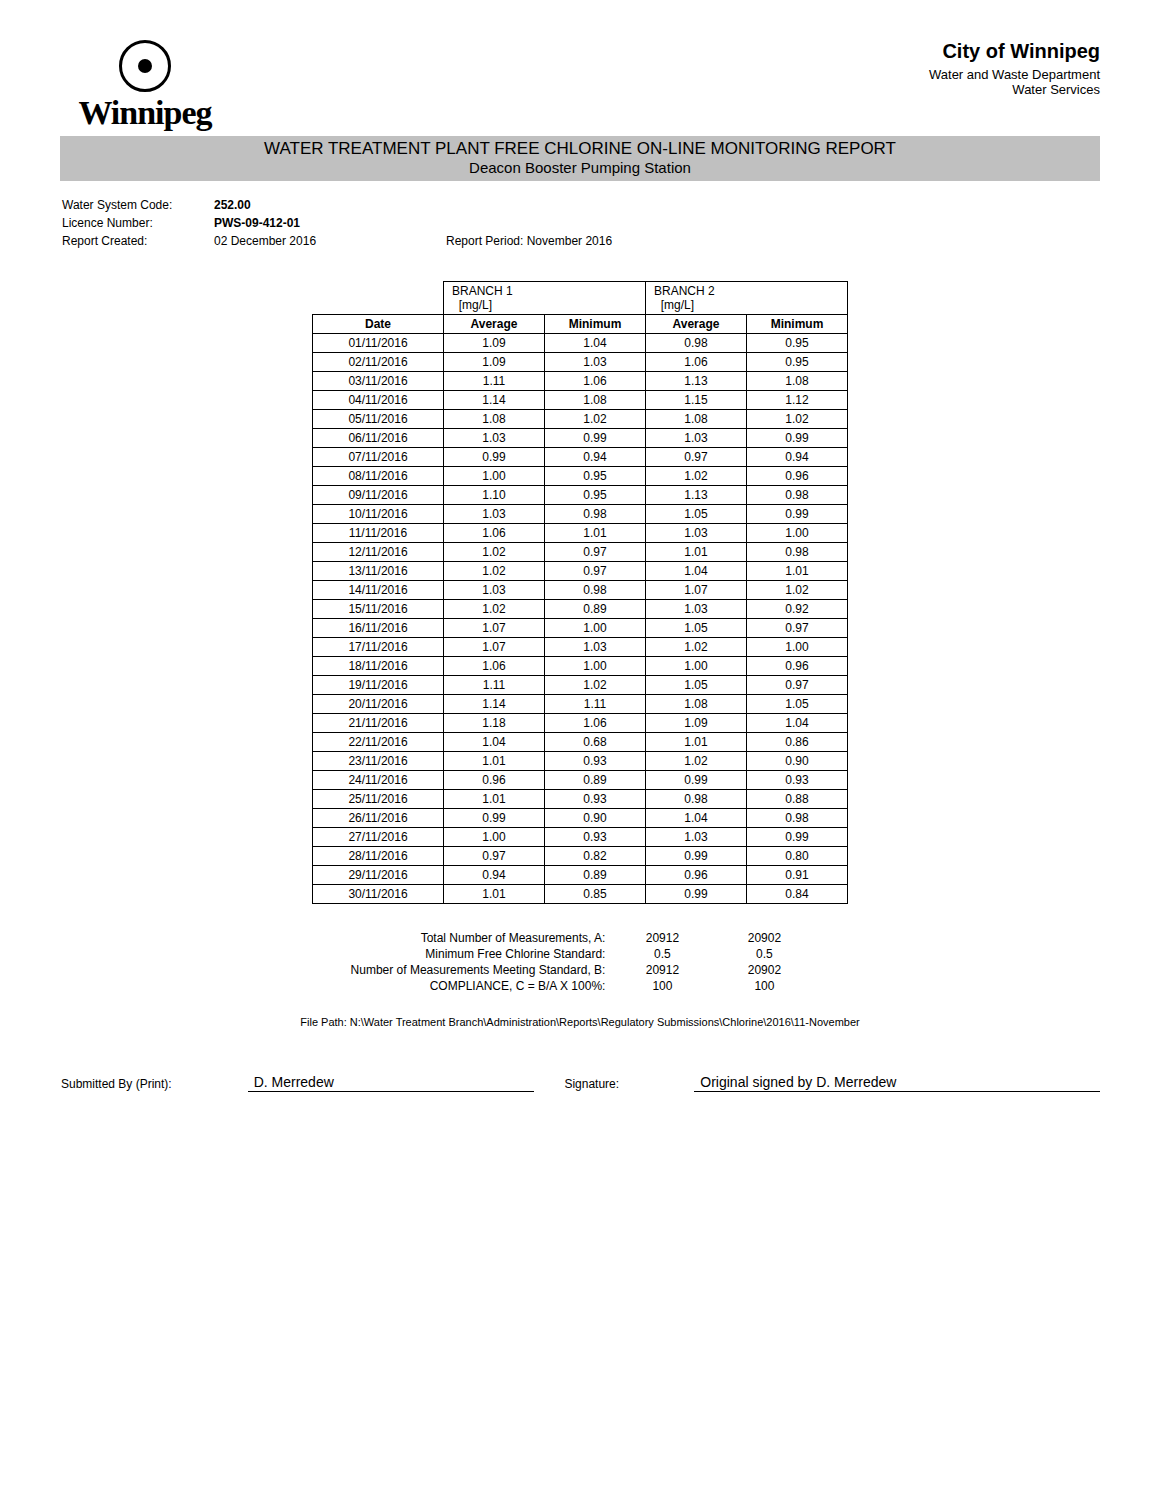Winnipeg
City of Winnipeg
Water and Waste Department
Water Services
WATER TREATMENT PLANT FREE CHLORINE ON-LINE MONITORING REPORT
Deacon Booster Pumping Station
| Water System Code: | 252.00 | |
| Licence Number: | PWS-09-412-01 | |
| Report Created: | 02 December 2016 | Report Period: November 2016 |
| | BRANCH 1 [mg/L] | BRANCH 2 [mg/L] |
| --- | --- | --- |
| Date | Average | Minimum | Average | Minimum |
| 01/11/2016 | 1.09 | 1.04 | 0.98 | 0.95 |
| 02/11/2016 | 1.09 | 1.03 | 1.06 | 0.95 |
| 03/11/2016 | 1.11 | 1.06 | 1.13 | 1.08 |
| 04/11/2016 | 1.14 | 1.08 | 1.15 | 1.12 |
| 05/11/2016 | 1.08 | 1.02 | 1.08 | 1.02 |
| 06/11/2016 | 1.03 | 0.99 | 1.03 | 0.99 |
| 07/11/2016 | 0.99 | 0.94 | 0.97 | 0.94 |
| 08/11/2016 | 1.00 | 0.95 | 1.02 | 0.96 |
| 09/11/2016 | 1.10 | 0.95 | 1.13 | 0.98 |
| 10/11/2016 | 1.03 | 0.98 | 1.05 | 0.99 |
| 11/11/2016 | 1.06 | 1.01 | 1.03 | 1.00 |
| 12/11/2016 | 1.02 | 0.97 | 1.01 | 0.98 |
| 13/11/2016 | 1.02 | 0.97 | 1.04 | 1.01 |
| 14/11/2016 | 1.03 | 0.98 | 1.07 | 1.02 |
| 15/11/2016 | 1.02 | 0.89 | 1.03 | 0.92 |
| 16/11/2016 | 1.07 | 1.00 | 1.05 | 0.97 |
| 17/11/2016 | 1.07 | 1.03 | 1.02 | 1.00 |
| 18/11/2016 | 1.06 | 1.00 | 1.00 | 0.96 |
| 19/11/2016 | 1.11 | 1.02 | 1.05 | 0.97 |
| 20/11/2016 | 1.14 | 1.11 | 1.08 | 1.05 |
| 21/11/2016 | 1.18 | 1.06 | 1.09 | 1.04 |
| 22/11/2016 | 1.04 | 0.68 | 1.01 | 0.86 |
| 23/11/2016 | 1.01 | 0.93 | 1.02 | 0.90 |
| 24/11/2016 | 0.96 | 0.89 | 0.99 | 0.93 |
| 25/11/2016 | 1.01 | 0.93 | 0.98 | 0.88 |
| 26/11/2016 | 0.99 | 0.90 | 1.04 | 0.98 |
| 27/11/2016 | 1.00 | 0.93 | 1.03 | 0.99 |
| 28/11/2016 | 0.97 | 0.82 | 0.99 | 0.80 |
| 29/11/2016 | 0.94 | 0.89 | 0.96 | 0.91 |
| 30/11/2016 | 1.01 | 0.85 | 0.99 | 0.84 |
| Total Number of Measurements, A: | 20912 | 20902 |
| Minimum Free Chlorine Standard: | 0.5 | 0.5 |
| Number of Measurements Meeting Standard, B: | 20912 | 20902 |
| COMPLIANCE, C = B/A X 100%: | 100 | 100 |
File Path: N:\Water Treatment Branch\Administration\Reports\Regulatory Submissions\Chlorine\2016\11-November
| Submitted By (Print): | D. Merredew | Signature: | Original signed by D. Merredew |